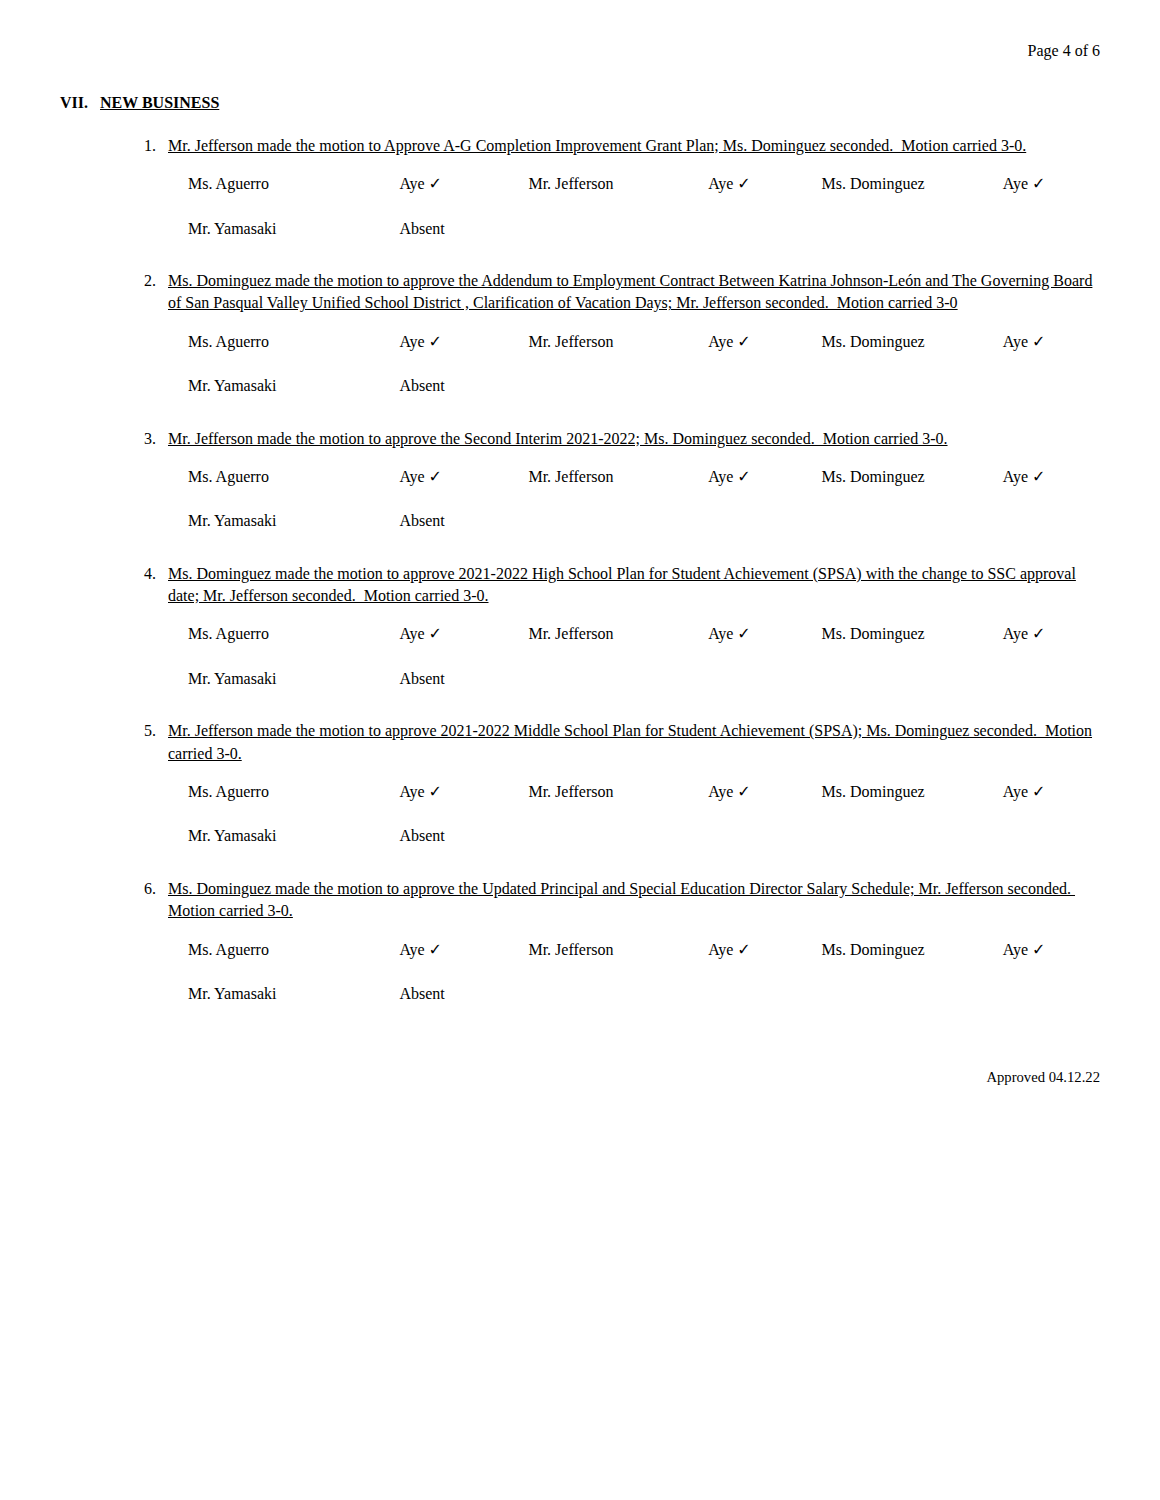Page 4 of 6
VII. NEW BUSINESS
Mr. Jefferson made the motion to Approve A-G Completion Improvement Grant Plan; Ms. Dominguez seconded. Motion carried 3-0.
| Ms. Aguerro | Aye ✓ | Mr. Jefferson | Aye ✓ | Ms. Dominguez | Aye ✓ |
| Mr. Yamasaki | Absent |
Ms. Dominguez made the motion to approve the Addendum to Employment Contract Between Katrina Johnson-León and The Governing Board of San Pasqual Valley Unified School District , Clarification of Vacation Days; Mr. Jefferson seconded. Motion carried 3-0
| Ms. Aguerro | Aye ✓ | Mr. Jefferson | Aye ✓ | Ms. Dominguez | Aye ✓ |
| Mr. Yamasaki | Absent |
Mr. Jefferson made the motion to approve the Second Interim 2021-2022; Ms. Dominguez seconded. Motion carried 3-0.
| Ms. Aguerro | Aye ✓ | Mr. Jefferson | Aye ✓ | Ms. Dominguez | Aye ✓ |
| Mr. Yamasaki | Absent |
Ms. Dominguez made the motion to approve 2021-2022 High School Plan for Student Achievement (SPSA) with the change to SSC approval date; Mr. Jefferson seconded. Motion carried 3-0.
| Ms. Aguerro | Aye ✓ | Mr. Jefferson | Aye ✓ | Ms. Dominguez | Aye ✓ |
| Mr. Yamasaki | Absent |
Mr. Jefferson made the motion to approve 2021-2022 Middle School Plan for Student Achievement (SPSA); Ms. Dominguez seconded. Motion carried 3-0.
| Ms. Aguerro | Aye ✓ | Mr. Jefferson | Aye ✓ | Ms. Dominguez | Aye ✓ |
| Mr. Yamasaki | Absent |
Ms. Dominguez made the motion to approve the Updated Principal and Special Education Director Salary Schedule; Mr. Jefferson seconded. Motion carried 3-0.
| Ms. Aguerro | Aye ✓ | Mr. Jefferson | Aye ✓ | Ms. Dominguez | Aye ✓ |
| Mr. Yamasaki | Absent |
Approved 04.12.22